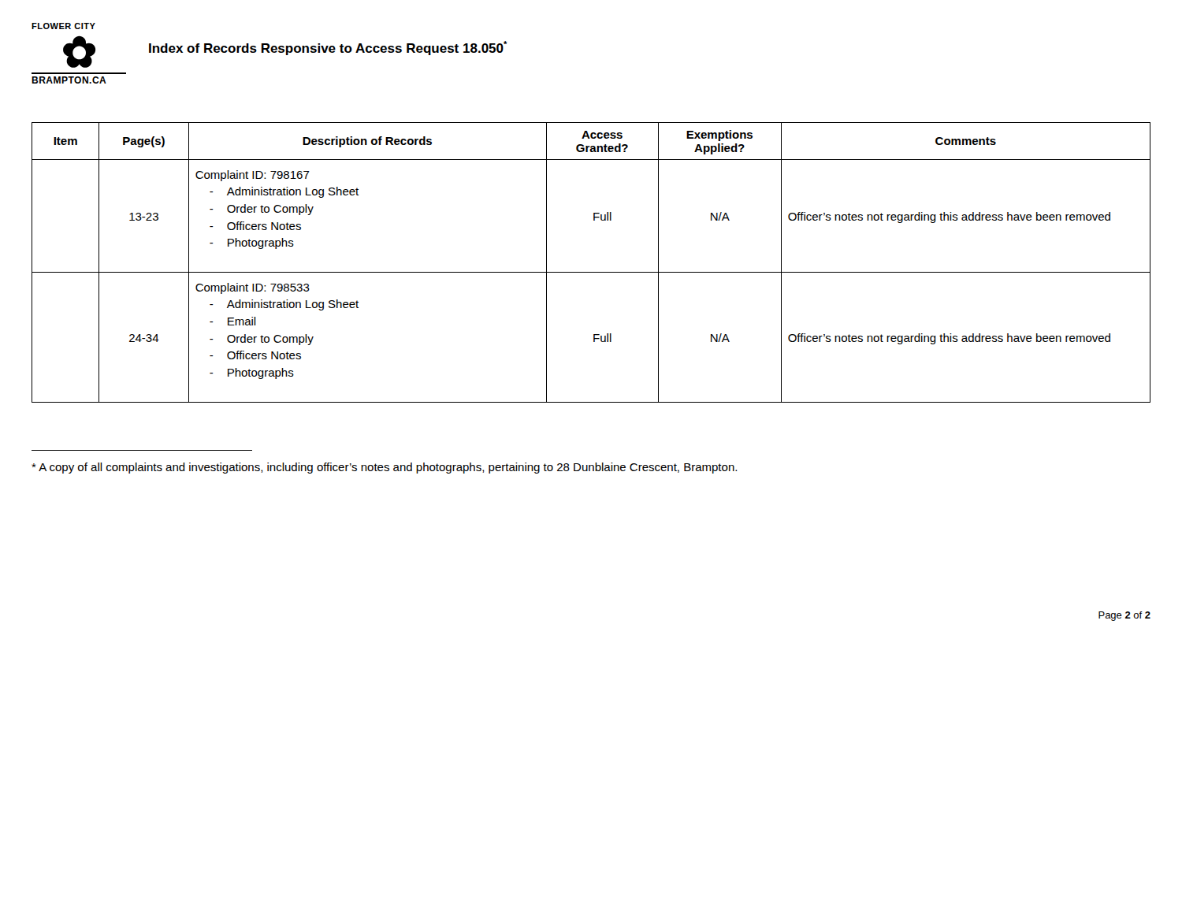FLOWER CITY
✿
BRAMPTON.CA
Index of Records Responsive to Access Request 18.050*
| Item | Page(s) | Description of Records | Access Granted? | Exemptions Applied? | Comments |
| --- | --- | --- | --- | --- | --- |
| | 13-23 | Complaint ID: 798167 Administration Log Sheet Order to Comply Officers Notes Photographs | Full | N/A | Officer’s notes not regarding this address have been removed |
| | 24-34 | Complaint ID: 798533 Administration Log Sheet Email Order to Comply Officers Notes Photographs | Full | N/A | Officer’s notes not regarding this address have been removed |
* A copy of all complaints and investigations, including officer’s notes and photographs, pertaining to 28 Dunblaine Crescent, Brampton.
Page 2 of 2